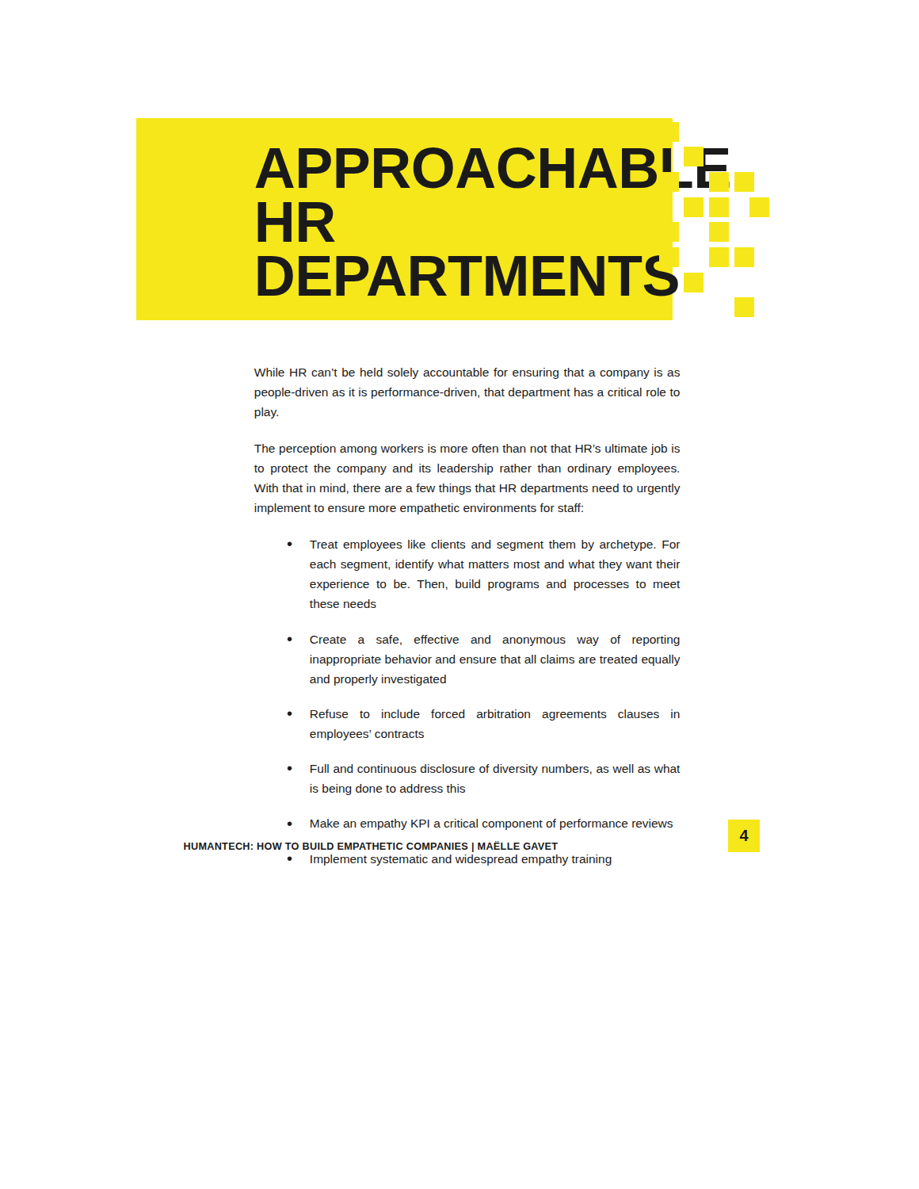Approachable HR
Departments
While HR can’t be held solely accountable for ensuring that a company is as people-driven as it is performance-driven, that department has a critical role to play.
The perception among workers is more often than not that HR’s ultimate job is to protect the company and its leadership rather than ordinary employees. With that in mind, there are a few things that HR departments need to urgently implement to ensure more empathetic environments for staff:
Treat employees like clients and segment them by archetype. For each segment, identify what matters most and what they want their experience to be. Then, build programs and processes to meet these needs
Create a safe, effective and anonymous way of reporting inappropriate behavior and ensure that all claims are treated equally and properly investigated
Refuse to include forced arbitration agreements clauses in employees’ contracts
Full and continuous disclosure of diversity numbers, as well as what is being done to address this
Make an empathy KPI a critical component of performance reviews
Implement systematic and widespread empathy training
Humantech: How to Build Empathetic Companies | Maëlle Gavet
4